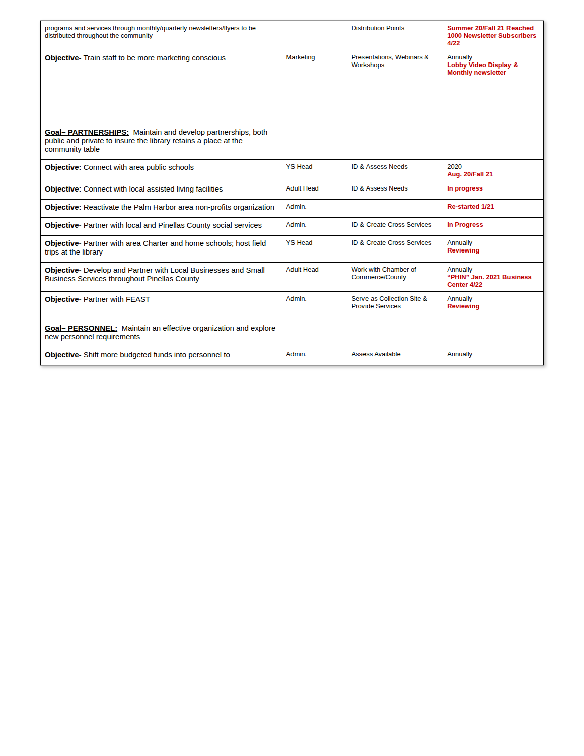| programs and services through monthly/quarterly newsletters/flyers to be distributed throughout the community | | Distribution Points | Summer 20/Fall 21 Reached 1000 Newsletter Subscribers 4/22 |
| Objective- Train staff to be more marketing conscious | Marketing | Presentations, Webinars & Workshops | Annually Lobby Video Display & Monthly newsletter |
| Goal– PARTNERSHIPS: Maintain and develop partnerships, both public and private to insure the library retains a place at the community table | | | |
| Objective: Connect with area public schools | YS Head | ID & Assess Needs | 2020 Aug. 20/Fall 21 |
| Objective: Connect with local assisted living facilities | Adult Head | ID & Assess Needs | In progress |
| Objective: Reactivate the Palm Harbor area non-profits organization | Admin. | | Re-started 1/21 |
| Objective- Partner with local and Pinellas County social services | Admin. | ID & Create Cross Services | In Progress |
| Objective- Partner with area Charter and home schools; host field trips at the library | YS Head | ID & Create Cross Services | Annually Reviewing |
| Objective- Develop and Partner with Local Businesses and Small Business Services throughout Pinellas County | Adult Head | Work with Chamber of Commerce/County | Annually “PHIN” Jan. 2021 Business Center 4/22 |
| Objective- Partner with FEAST | Admin. | Serve as Collection Site & Provide Services | Annually Reviewing |
| Goal– PERSONNEL: Maintain an effective organization and explore new personnel requirements | | | |
| Objective- Shift more budgeted funds into personnel to | Admin. | Assess Available | Annually |